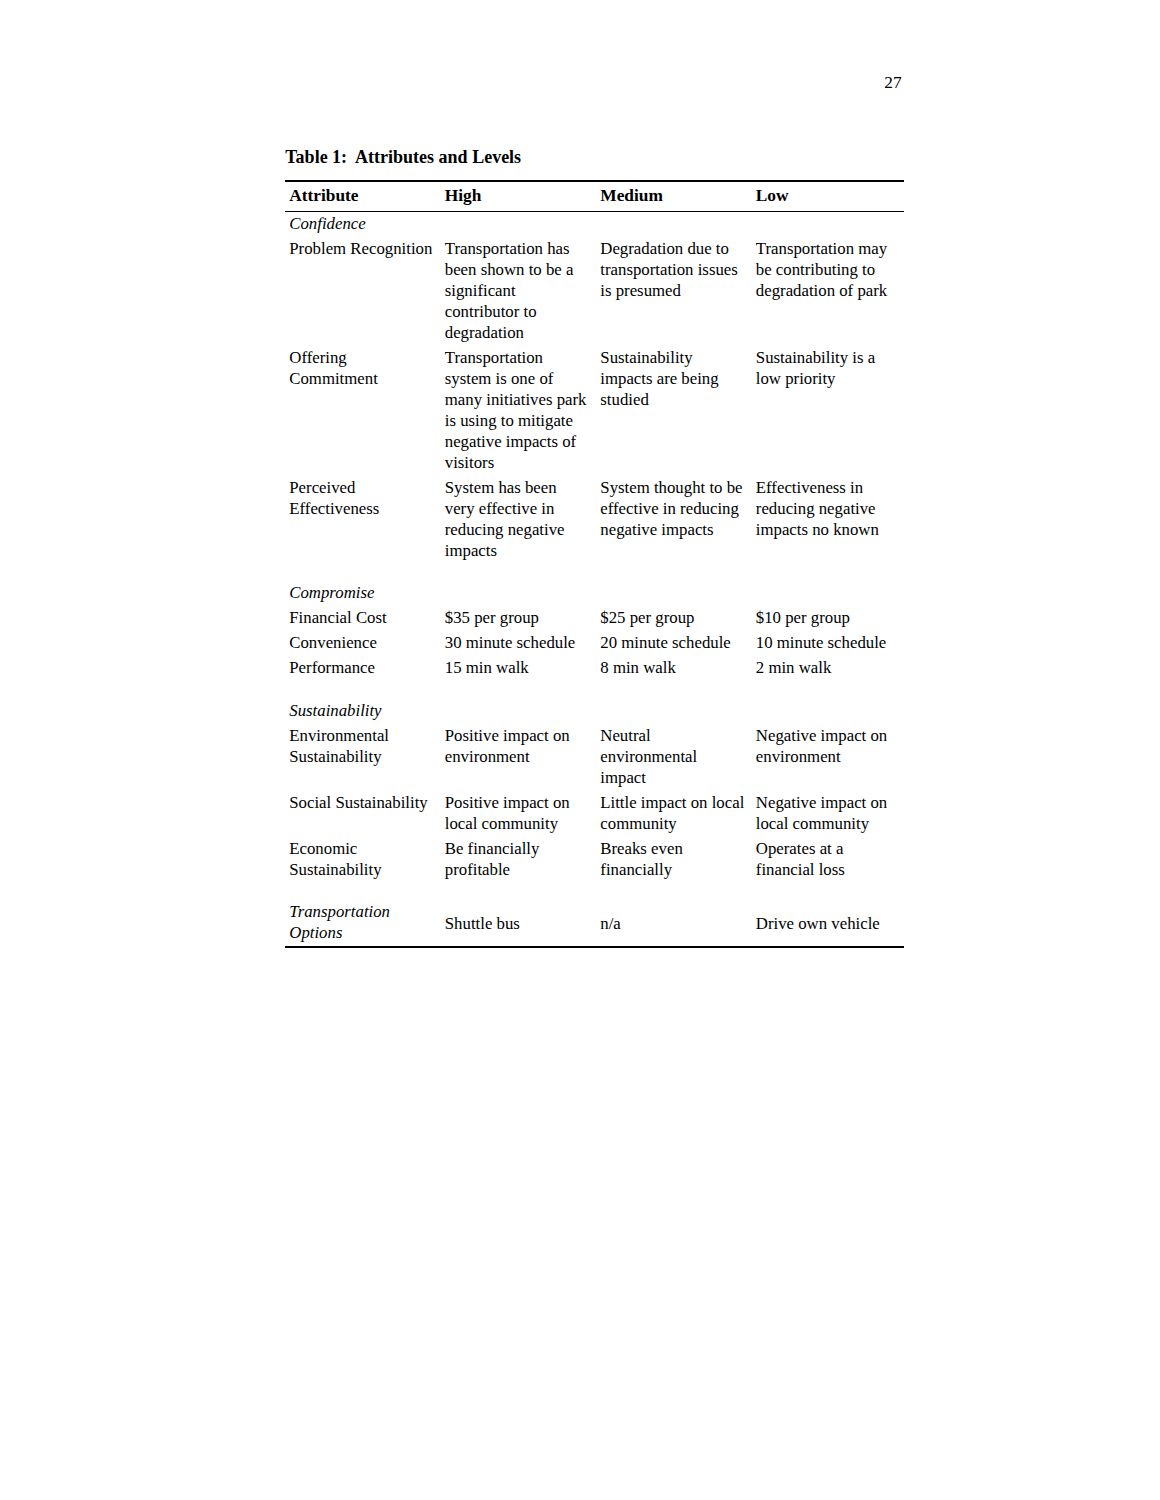27
Table 1: Attributes and Levels
| Attribute | High | Medium | Low |
| --- | --- | --- | --- |
| Confidence |
| Problem Recognition | Transportation has been shown to be a significant contributor to degradation | Degradation due to transportation issues is presumed | Transportation may be contributing to degradation of park |
| Offering Commitment | Transportation system is one of many initiatives park is using to mitigate negative impacts of visitors | Sustainability impacts are being studied | Sustainability is a low priority |
| Perceived Effectiveness | System has been very effective in reducing negative impacts | System thought to be effective in reducing negative impacts | Effectiveness in reducing negative impacts no known |
| Compromise |
| Financial Cost | $35 per group | $25 per group | $10 per group |
| Convenience | 30 minute schedule | 20 minute schedule | 10 minute schedule |
| Performance | 15 min walk | 8 min walk | 2 min walk |
| Sustainability |
| Environmental Sustainability | Positive impact on environment | Neutral environmental impact | Negative impact on environment |
| Social Sustainability | Positive impact on local community | Little impact on local community | Negative impact on local community |
| Economic Sustainability | Be financially profitable | Breaks even financially | Operates at a financial loss |
| Transportation Options | Shuttle bus | n/a | Drive own vehicle |